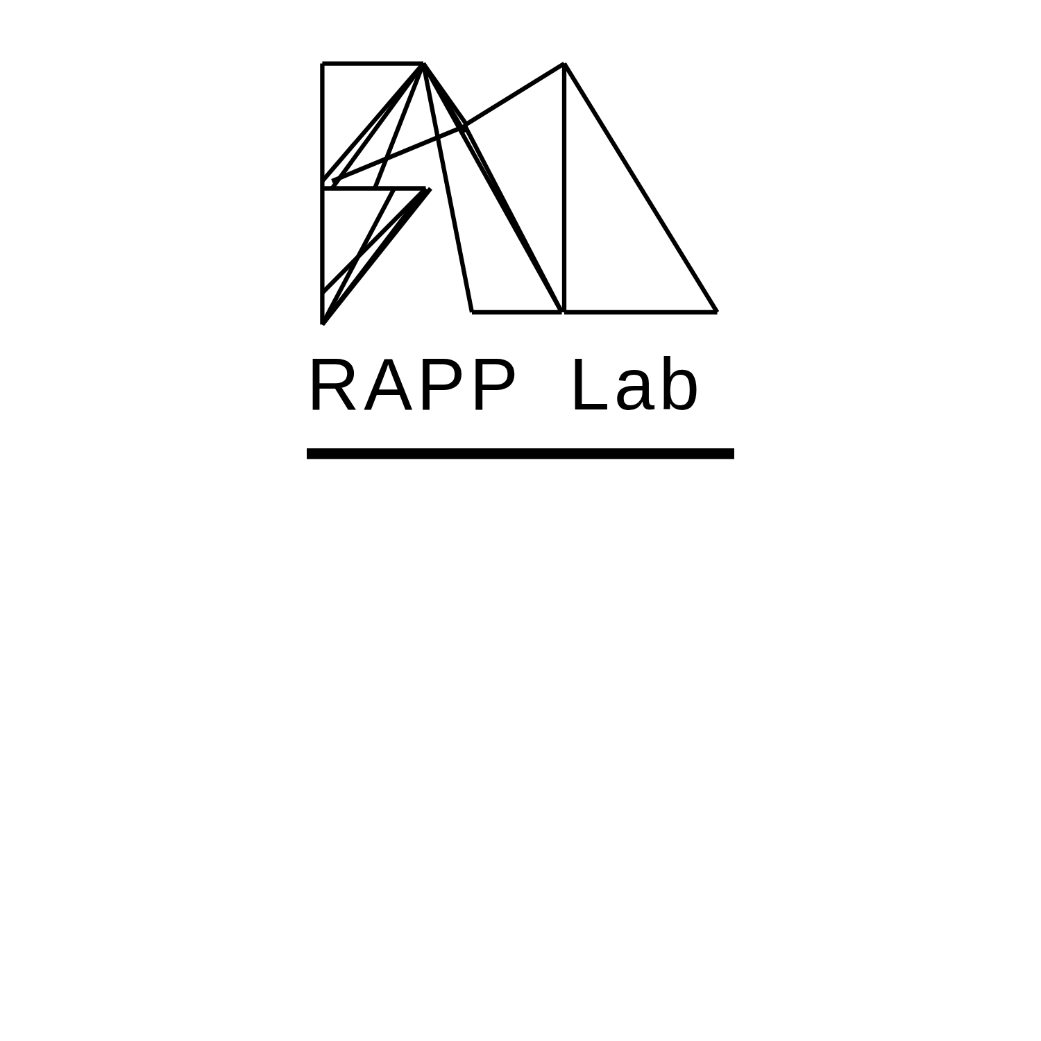RAPP Lab
RAPP Lab logo An abstract geometric line drawing of angular mountain-like forms above the wordmark "RAPP Lab" and a horizontal rule. RAPP Lab